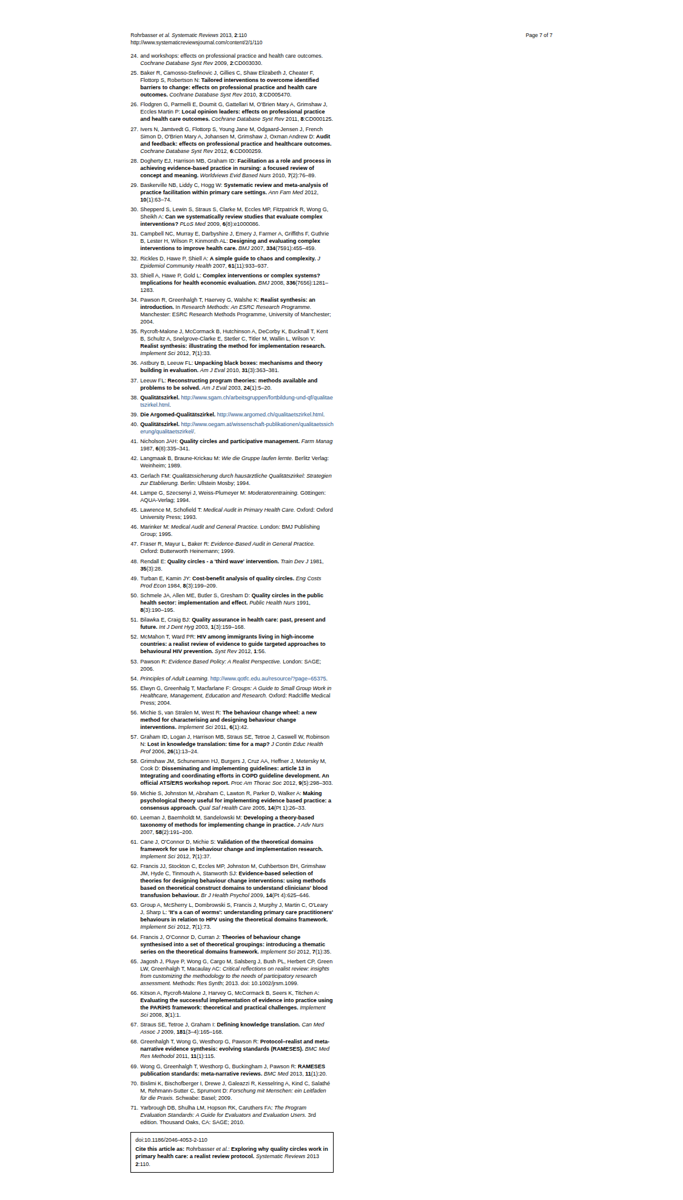Rohrbasser et al. Systematic Reviews 2013, 2:110
http://www.systematicreviewsjournal.com/content/2/1/110
Page 7 of 7
and workshops: effects on professional practice and health care outcomes. Cochrane Database Syst Rev 2009, 2:CD003030.
Baker R, Camosso-Stefinovic J, Gillies C, Shaw Elizabeth J, Cheater F, Flottorp S, Robertson N: Tailored interventions to overcome identified barriers to change: effects on professional practice and health care outcomes. Cochrane Database Syst Rev 2010, 3:CD005470.
Flodgren G, Parmelli E, Doumit G, Gattellari M, O'Brien Mary A, Grimshaw J, Eccles Martin P: Local opinion leaders: effects on professional practice and health care outcomes. Cochrane Database Syst Rev 2011, 8:CD000125.
Ivers N, Jamtvedt G, Flottorp S, Young Jane M, Odgaard-Jensen J, French Simon D, O'Brien Mary A, Johansen M, Grimshaw J, Oxman Andrew D: Audit and feedback: effects on professional practice and healthcare outcomes. Cochrane Database Syst Rev 2012, 6:CD000259.
Dogherty EJ, Harrison MB, Graham ID: Facilitation as a role and process in achieving evidence-based practice in nursing: a focused review of concept and meaning. Worldviews Evid Based Nurs 2010, 7(2):76–89.
Baskerville NB, Liddy C, Hogg W: Systematic review and meta-analysis of practice facilitation within primary care settings. Ann Fam Med 2012, 10(1):63–74.
Shepperd S, Lewin S, Straus S, Clarke M, Eccles MP, Fitzpatrick R, Wong G, Sheikh A: Can we systematically review studies that evaluate complex interventions? PLoS Med 2009, 6(8):e1000086.
Campbell NC, Murray E, Darbyshire J, Emery J, Farmer A, Griffiths F, Guthrie B, Lester H, Wilson P, Kinmonth AL: Designing and evaluating complex interventions to improve health care. BMJ 2007, 334(7591):455–459.
Rickles D, Hawe P, Shiell A: A simple guide to chaos and complexity. J Epidemiol Community Health 2007, 61(11):933–937.
Shiell A, Hawe P, Gold L: Complex interventions or complex systems? Implications for health economic evaluation. BMJ 2008, 336(7656):1281–1283.
Pawson R, Greenhalgh T, Haervey G, Walshe K: Realist synthesis: an introduction. In Research Methods: An ESRC Research Programme. Manchester: ESRC Research Methods Programme, University of Manchester; 2004.
Rycroft-Malone J, McCormack B, Hutchinson A, DeCorby K, Bucknall T, Kent B, Schultz A, Snelgrove-Clarke E, Stetler C, Titler M, Wallin L, Wilson V: Realist synthesis: illustrating the method for implementation research. Implement Sci 2012, 7(1):33.
Astbury B, Leeuw FL: Unpacking black boxes: mechanisms and theory building in evaluation. Am J Eval 2010, 31(3):363–381.
Leeuw FL: Reconstructing program theories: methods available and problems to be solved. Am J Eval 2003, 24(1):5–20.
Qualitätszirkel. http://www.sgam.ch/arbeitsgruppen/fortbildung-und-qf/qualitaetszirkel.html.
Die Argomed-Qualitätszirkel. http://www.argomed.ch/qualitaetszirkel.html.
Qualitätszirkel. http://www.oegam.at/wissenschaft-publikationen/qualitaetssicherung/qualitaetszirkel/.
Nicholson JAH: Quality circles and participative management. Farm Manag 1987, 6(8):335–341.
Langmaak B, Braune-Krickau M: Wie die Gruppe laufen lernte. Berlitz Verlag: Weinheim; 1989.
Gerlach FM: Qualitätssicherung durch hausärztliche Qualitätszirkel: Strategien zur Etablierung. Berlin: Ullstein Mosby; 1994.
Lampe G, Szecsenyi J, Weiss-Plumeyer M: Moderatorentraining. Göttingen: AQUA-Verlag; 1994.
Lawrence M, Schofield T: Medical Audit in Primary Health Care. Oxford: Oxford University Press; 1993.
Marinker M: Medical Audit and General Practice. London: BMJ Publishing Group; 1995.
Fraser R, Mayur L, Baker R: Evidence-Based Audit in General Practice. Oxford: Butterworth Heinemann; 1999.
Rendall E: Quality circles - a 'third wave' intervention. Train Dev J 1981, 35(3):28.
Turban E, Kamin JY: Cost-benefit analysis of quality circles. Eng Costs Prod Econ 1984, 8(3):199–209.
Schmele JA, Allen ME, Butler S, Gresham D: Quality circles in the public health sector: implementation and effect. Public Health Nurs 1991, 8(3):190–195.
Bilawka E, Craig BJ: Quality assurance in health care: past, present and future. Int J Dent Hyg 2003, 1(3):159–168.
McMahon T, Ward PR: HIV among immigrants living in high-income countries: a realist review of evidence to guide targeted approaches to behavioural HIV prevention. Syst Rev 2012, 1:56.
Pawson R: Evidence Based Policy: A Realist Perspective. London: SAGE; 2006.
Principles of Adult Learning. http://www.qotfc.edu.au/resource/?page=65375.
Elwyn G, Greenhalg T, Macfarlane F: Groups: A Guide to Small Group Work in Healthcare, Management, Education and Research. Oxford: Radcliffe Medical Press; 2004.
Michie S, van Stralen M, West R: The behaviour change wheel: a new method for characterising and designing behaviour change interventions. Implement Sci 2011, 6(1):42.
Graham ID, Logan J, Harrison MB, Straus SE, Tetroe J, Caswell W, Robinson N: Lost in knowledge translation: time for a map? J Contin Educ Health Prof 2006, 26(1):13–24.
Grimshaw JM, Schunemann HJ, Burgers J, Cruz AA, Heffner J, Metersky M, Cook D: Disseminating and implementing guidelines: article 13 in Integrating and coordinating efforts in COPD guideline development. An official ATS/ERS workshop report. Proc Am Thorac Soc 2012, 9(5):298–303.
Michie S, Johnston M, Abraham C, Lawton R, Parker D, Walker A: Making psychological theory useful for implementing evidence based practice: a consensus approach. Qual Saf Health Care 2005, 14(Pt 1):26–33.
Leeman J, Baernholdt M, Sandelowski M: Developing a theory-based taxonomy of methods for implementing change in practice. J Adv Nurs 2007, 58(2):191–200.
Cane J, O'Connor D, Michie S: Validation of the theoretical domains framework for use in behaviour change and implementation research. Implement Sci 2012, 7(1):37.
Francis JJ, Stockton C, Eccles MP, Johnston M, Cuthbertson BH, Grimshaw JM, Hyde C, Tinmouth A, Stanworth SJ: Evidence-based selection of theories for designing behaviour change interventions: using methods based on theoretical construct domains to understand clinicians' blood transfusion behaviour. Br J Health Psychol 2009, 14(Pt 4):625–646.
Group A, McSherry L, Dombrowski S, Francis J, Murphy J, Martin C, O'Leary J, Sharp L: 'It's a can of worms': understanding primary care practitioners' behaviours in relation to HPV using the theoretical domains framework. Implement Sci 2012, 7(1):73.
Francis J, O'Connor D, Curran J: Theories of behaviour change synthesised into a set of theoretical groupings: introducing a thematic series on the theoretical domains framework. Implement Sci 2012, 7(1):35.
Jagosh J, Pluye P, Wong G, Cargo M, Salsberg J, Bush PL, Herbert CP, Green LW, Greenhalgh T, Macaulay AC: Critical reflections on realist review: insights from customizing the methodology to the needs of participatory research assessment. Methods: Res Synth; 2013. doi: 10.1002/jrsm.1099.
Kitson A, Rycroft-Malone J, Harvey G, McCormack B, Seers K, Titchen A: Evaluating the successful implementation of evidence into practice using the PARiHS framework: theoretical and practical challenges. Implement Sci 2008, 3(1):1.
Straus SE, Tetroe J, Graham I: Defining knowledge translation. Can Med Assoc J 2009, 181(3–4):165–168.
Greenhalgh T, Wong G, Westhorp G, Pawson R: Protocol–realist and meta-narrative evidence synthesis: evolving standards (RAMESES). BMC Med Res Methodol 2011, 11(1):115.
Wong G, Greenhalgh T, Westhorp G, Buckingham J, Pawson R: RAMESES publication standards: meta-narrative reviews. BMC Med 2013, 11(1):20.
Bislimi K, Bischofberger I, Drewe J, Galeazzi R, Kesselring A, Kind C, Salathé M, Rehmann-Sutter C, Sprumont D: Forschung mit Menschen: ein Leitfaden für die Praxis. Schwabe: Basel; 2009.
Yarbrough DB, Shulha LM, Hopson RK, Caruthers FA: The Program Evaluation Standards: A Guide for Evaluators and Evaluation Users. 3rd edition. Thousand Oaks, CA: SAGE; 2010.
doi:10.1186/2046-4053-2-110
Cite this article as: Rohrbasser et al.: Exploring why quality circles work in primary health care: a realist review protocol. Systematic Reviews 2013 2:110.